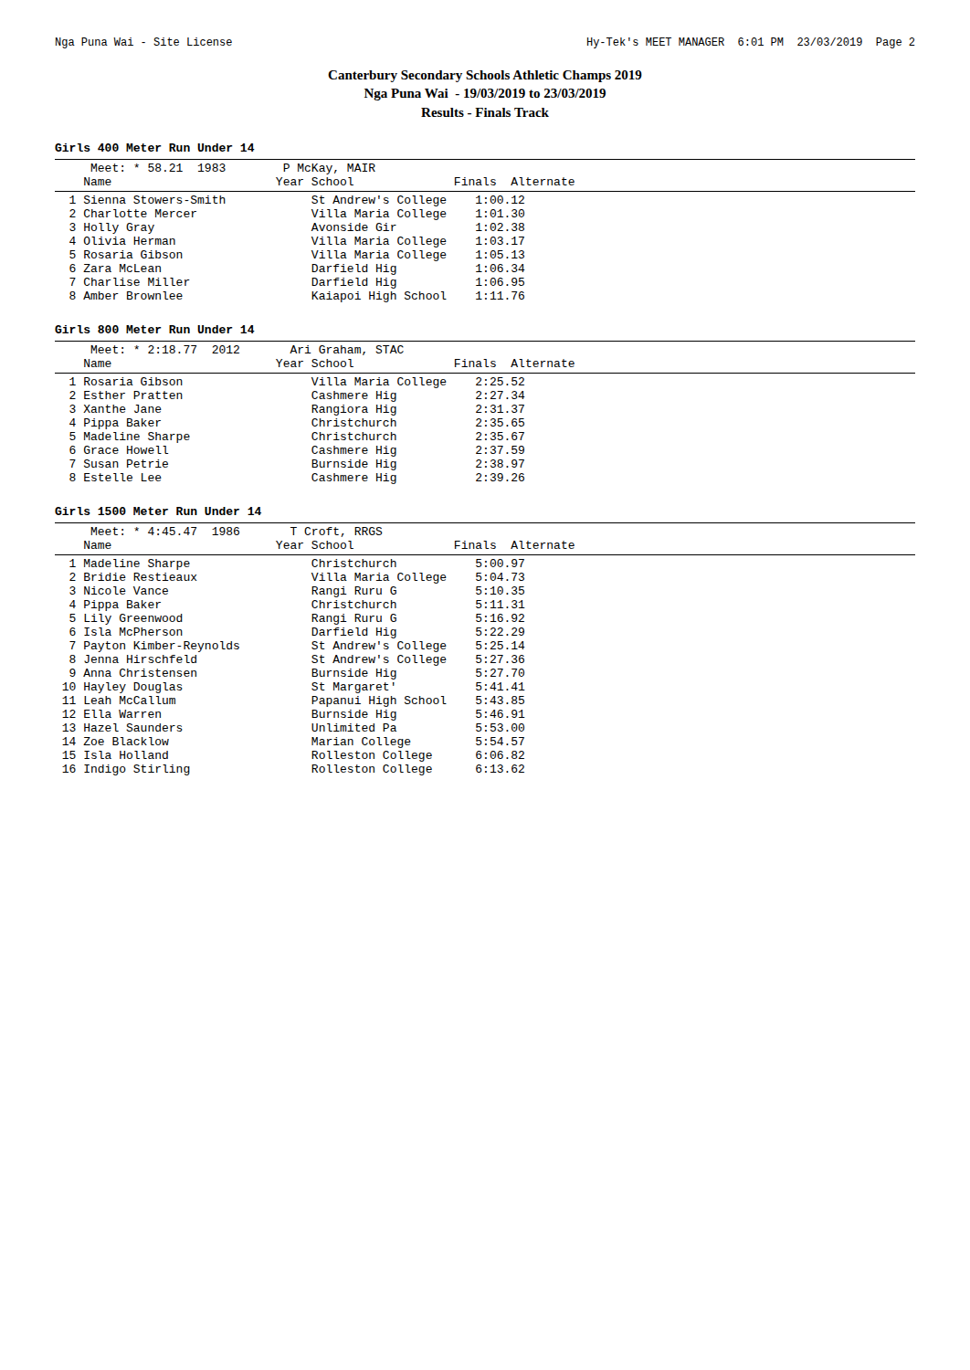Nga Puna Wai - Site License Hy-Tek's MEET MANAGER 6:01 PM 23/03/2019 Page 2
Canterbury Secondary Schools Athletic Champs 2019
Nga Puna Wai - 19/03/2019 to 23/03/2019
Results - Finals Track
Girls 400 Meter Run Under 14
     Meet: * 58.21  1983        P McKay, MAIR
    Name                       Year School              Finals  Alternate
  1 Sienna Stowers-Smith            St Andrew's College    1:00.12
  2 Charlotte Mercer                Villa Maria College    1:01.30
  3 Holly Gray                      Avonside Gir           1:02.38
  4 Olivia Herman                   Villa Maria College    1:03.17
  5 Rosaria Gibson                  Villa Maria College    1:05.13
  6 Zara McLean                     Darfield Hig           1:06.34
  7 Charlise Miller                 Darfield Hig           1:06.95
  8 Amber Brownlee                  Kaiapoi High School    1:11.76
Girls 800 Meter Run Under 14
     Meet: * 2:18.77  2012       Ari Graham, STAC
    Name                       Year School              Finals  Alternate
  1 Rosaria Gibson                  Villa Maria College    2:25.52
  2 Esther Pratten                  Cashmere Hig           2:27.34
  3 Xanthe Jane                     Rangiora Hig           2:31.37
  4 Pippa Baker                     Christchurch           2:35.65
  5 Madeline Sharpe                 Christchurch           2:35.67
  6 Grace Howell                    Cashmere Hig           2:37.59
  7 Susan Petrie                    Burnside Hig           2:38.97
  8 Estelle Lee                     Cashmere Hig           2:39.26
Girls 1500 Meter Run Under 14
     Meet: * 4:45.47  1986       T Croft, RRGS
    Name                       Year School              Finals  Alternate
  1 Madeline Sharpe                 Christchurch           5:00.97
  2 Bridie Restieaux                Villa Maria College    5:04.73
  3 Nicole Vance                    Rangi Ruru G           5:10.35
  4 Pippa Baker                     Christchurch           5:11.31
  5 Lily Greenwood                  Rangi Ruru G           5:16.92
  6 Isla McPherson                  Darfield Hig           5:22.29
  7 Payton Kimber-Reynolds          St Andrew's College    5:25.14
  8 Jenna Hirschfeld                St Andrew's College    5:27.36
  9 Anna Christensen                Burnside Hig           5:27.70
 10 Hayley Douglas                  St Margaret'           5:41.41
 11 Leah McCallum                   Papanui High School    5:43.85
 12 Ella Warren                     Burnside Hig           5:46.91
 13 Hazel Saunders                  Unlimited Pa           5:53.00
 14 Zoe Blacklow                    Marian College         5:54.57
 15 Isla Holland                    Rolleston College      6:06.82
 16 Indigo Stirling                 Rolleston College      6:13.62